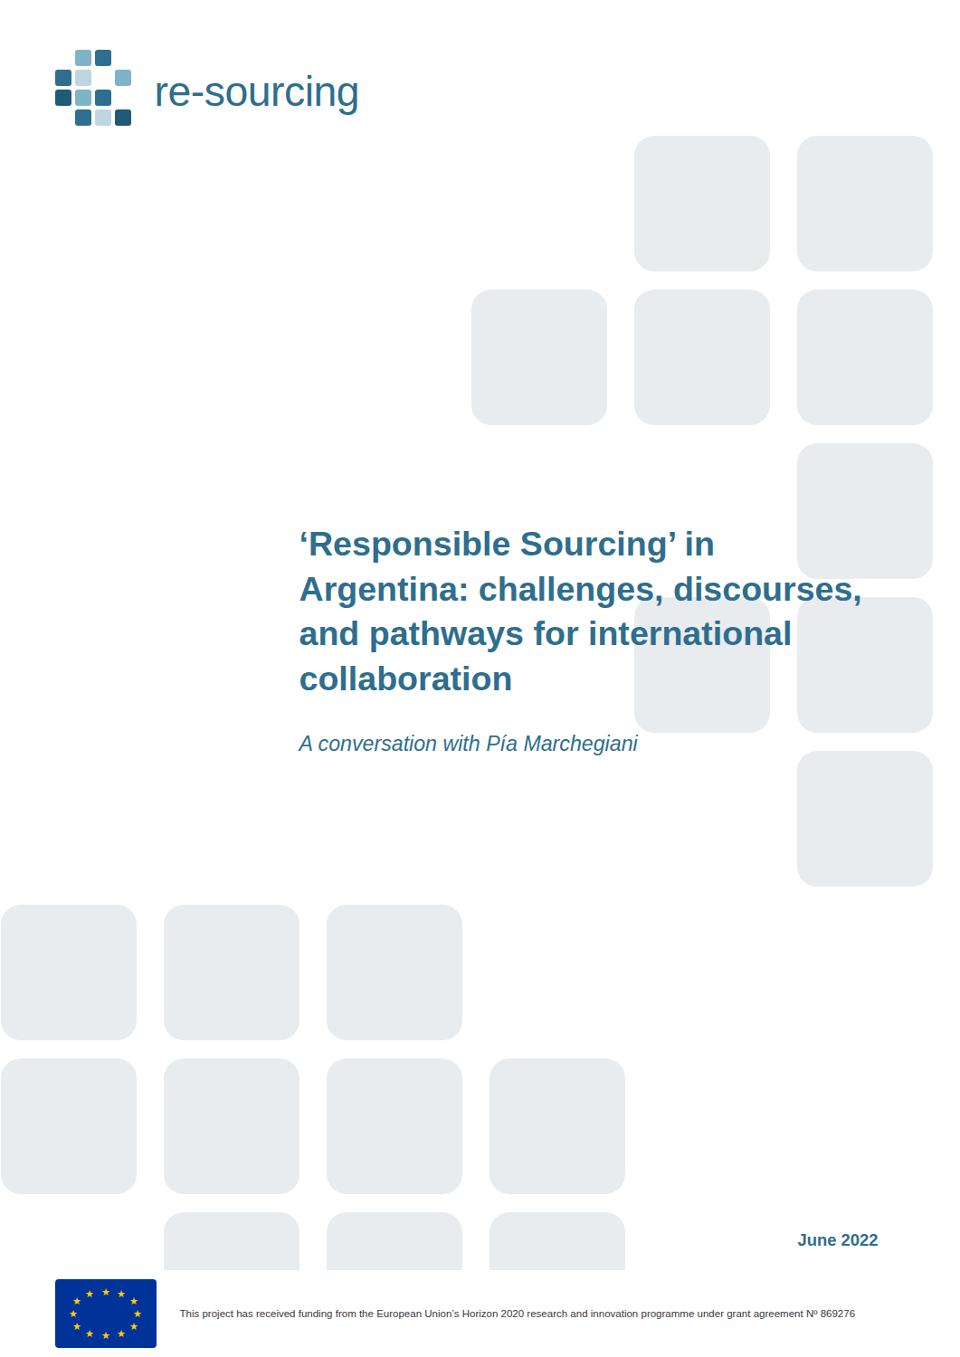re-sourcing
‘Responsible Sourcing’ in Argentina: challenges, discourses, and pathways for international collaboration
A conversation with Pía Marchegiani
June 2022
★ ★ ★ ★ ★ ★ ★ ★ ★ ★ ★ ★
This project has received funding from the European Union’s Horizon 2020 research and innovation programme under grant agreement Nº 869276